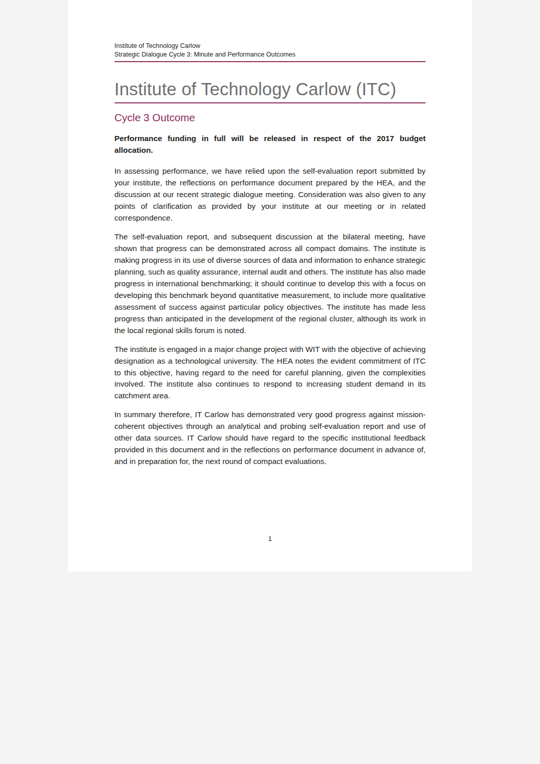Institute of Technology Carlow
Strategic Dialogue Cycle 3: Minute and Performance Outcomes
Institute of Technology Carlow (ITC)
Cycle 3 Outcome
Performance funding in full will be released in respect of the 2017 budget allocation.
In assessing performance, we have relied upon the self-evaluation report submitted by your institute, the reflections on performance document prepared by the HEA, and the discussion at our recent strategic dialogue meeting. Consideration was also given to any points of clarification as provided by your institute at our meeting or in related correspondence.
The self-evaluation report, and subsequent discussion at the bilateral meeting, have shown that progress can be demonstrated across all compact domains. The institute is making progress in its use of diverse sources of data and information to enhance strategic planning, such as quality assurance, internal audit and others. The institute has also made progress in international benchmarking; it should continue to develop this with a focus on developing this benchmark beyond quantitative measurement, to include more qualitative assessment of success against particular policy objectives. The institute has made less progress than anticipated in the development of the regional cluster, although its work in the local regional skills forum is noted.
The institute is engaged in a major change project with WIT with the objective of achieving designation as a technological university. The HEA notes the evident commitment of ITC to this objective, having regard to the need for careful planning, given the complexities involved. The institute also continues to respond to increasing student demand in its catchment area.
In summary therefore, IT Carlow has demonstrated very good progress against mission-coherent objectives through an analytical and probing self-evaluation report and use of other data sources. IT Carlow should have regard to the specific institutional feedback provided in this document and in the reflections on performance document in advance of, and in preparation for, the next round of compact evaluations.
1